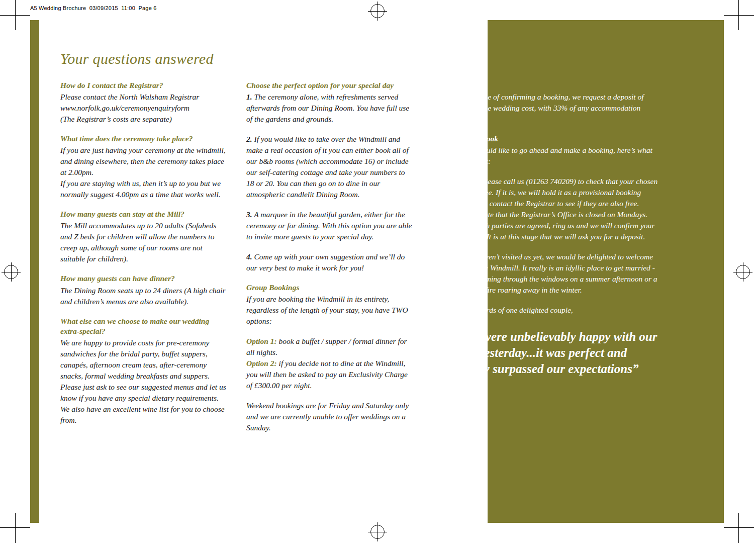A5 Wedding Brochure 03/09/2015 11:00 Page 6
Your questions answered
How do I contact the Registrar?
Please contact the North Walsham Registrar
www.norfolk.go.uk/ceremonyenquiryform
(The Registrar’s costs are separate)
What time does the ceremony take place?
If you are just having your ceremony at the windmill, and dining elsewhere, then the ceremony takes place at 2.00pm.
If you are staying with us, then it’s up to you but we normally suggest 4.00pm as a time that works well.
How many guests can stay at the Mill?
The Mill accommodates up to 20 adults (Sofabeds and Z beds for children will allow the numbers to creep up, although some of our rooms are not suitable for children).
How many guests can have dinner?
The Dining Room seats up to 24 diners (A high chair and children’s menus are also available).
What else can we choose to make our wedding extra-special?
We are happy to provide costs for pre-ceremony sandwiches for the bridal party, buffet suppers, canapés, afternoon cream teas, after-ceremony snacks, formal wedding breakfasts and suppers. Please just ask to see our suggested menus and let us know if you have any special dietary requirements. We also have an excellent wine list for you to choose from.
Choose the perfect option for your special day
1. The ceremony alone, with refreshments served afterwards from our Dining Room. You have full use of the gardens and grounds.
2. If you would like to take over the Windmill and make a real occasion of it you can either book all of our b&b rooms (which accommodate 16) or include our self-catering cottage and take your numbers to 18 or 20. You can then go on to dine in our atmospheric candlelit Dining Room.
3. A marquee in the beautiful garden, either for the ceremony or for dining. With this option you are able to invite more guests to your special day.
4. Come up with your own suggestion and we’ll do our very best to make it work for you!
Group Bookings
If you are booking the Windmill in its entirety, regardless of the length of your stay, you have TWO options:
Option 1: book a buffet / supper / formal dinner for all nights.
Option 2: if you decide not to dine at the Windmill, you will then be asked to pay an Exclusivity Charge of £300.00 per night.
Weekend bookings are for Friday and Saturday only and we are currently unable to offer weddings on a Sunday.
Deposits
At the time of confirming a booking, we request a deposit of 50% of the wedding cost, with 33% of any accommodation costs.
How to book
If you would like to go ahead and make a booking, here’s what to do next:
Firstly, please call us (01263 740209) to check that your chosen date is free. If it is, we will hold it as a provisional booking while you contact the Registrar to see if they are also free. Please note that the Registrar’s Office is closed on Mondays. Once both parties are agreed, ring us and we will confirm your booking. It is at this stage that we will ask you for a deposit.
If you haven’t visited us yet, we would be delighted to welcome you to the Windmill. It really is an idyllic place to get married - sun streaming through the windows on a summer afternoon or a cosy log fire roaring away in the winter.
In the words of one delighted couple,
“We were unbelievably happy with our day yesterday...it was perfect and totally surpassed our expectations”